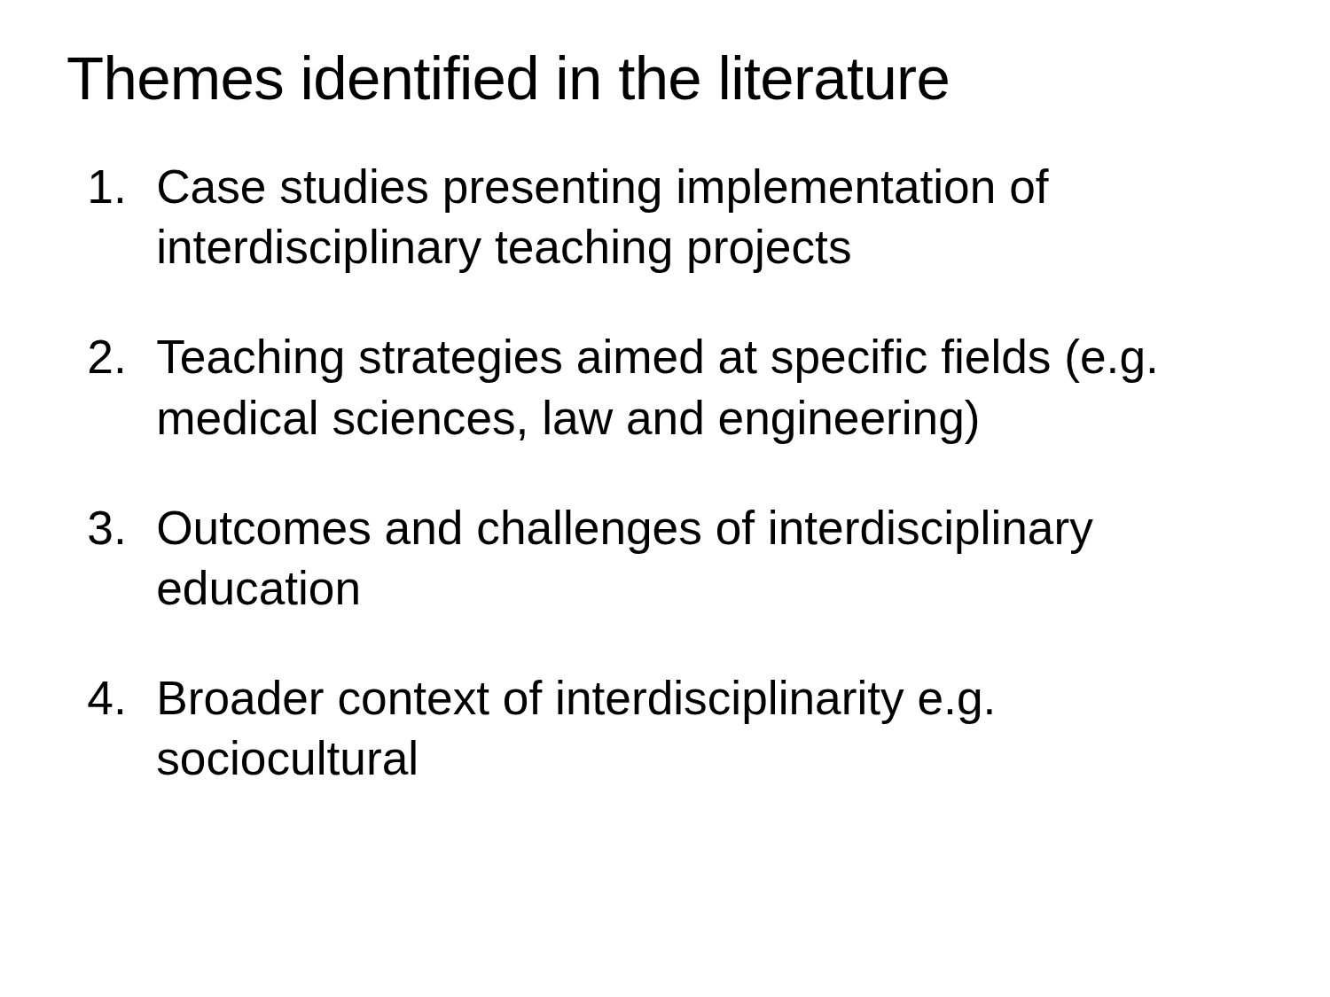Themes identified in the literature
Case studies presenting implementation of interdisciplinary teaching projects
Teaching strategies aimed at specific fields (e.g. medical sciences, law and engineering)
Outcomes and challenges of interdisciplinary education
Broader context of interdisciplinarity e.g. sociocultural